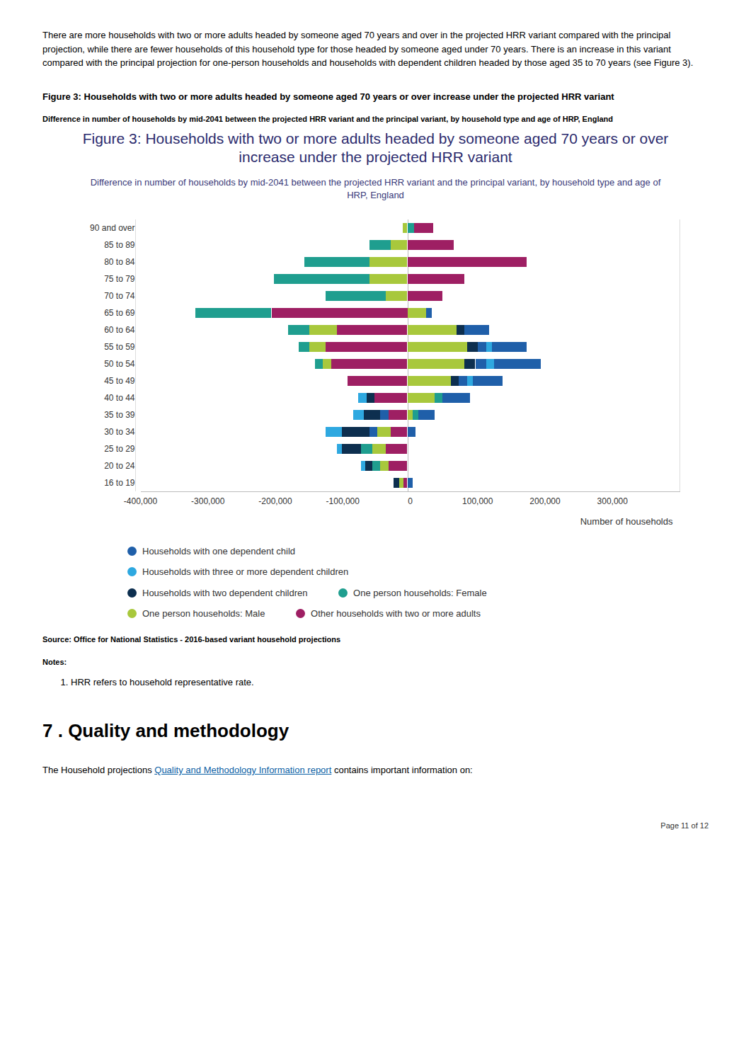There are more households with two or more adults headed by someone aged 70 years and over in the projected HRR variant compared with the principal projection, while there are fewer households of this household type for those headed by someone aged under 70 years. There is an increase in this variant compared with the principal projection for one-person households and households with dependent children headed by those aged 35 to 70 years (see Figure 3).
Figure 3: Households with two or more adults headed by someone aged 70 years or over increase under the projected HRR variant
Difference in number of households by mid-2041 between the projected HRR variant and the principal variant, by household type and age of HRP, England
Figure 3: Households with two or more adults headed by someone aged 70 years or over increase under the projected HRR variant
Difference in number of households by mid-2041 between the projected HRR variant and the principal variant, by household type and age of HRP, England
| 90 and over | |
| 85 to 89 | |
| 80 to 84 | |
| 75 to 79 | |
| 70 to 74 | |
| 65 to 69 | |
| 60 to 64 | |
| 55 to 59 | |
| 50 to 54 | |
| 45 to 49 | |
| 40 to 44 | |
| 35 to 39 | |
| 30 to 34 | |
| 25 to 29 | |
| 20 to 24 | |
| 16 to 19 | |
-400,000 -300,000 -200,000 -100,000 0 100,000 200,000 300,000
Number of households
Households with one dependent child Households with three or more dependent children Households with two dependent children One person households: Female One person households: Male Other households with two or more adults
Source: Office for National Statistics - 2016-based variant household projections
Notes:
HRR refers to household representative rate.
7 . Quality and methodology
The Household projections Quality and Methodology Information report contains important information on:
Page 11 of 12